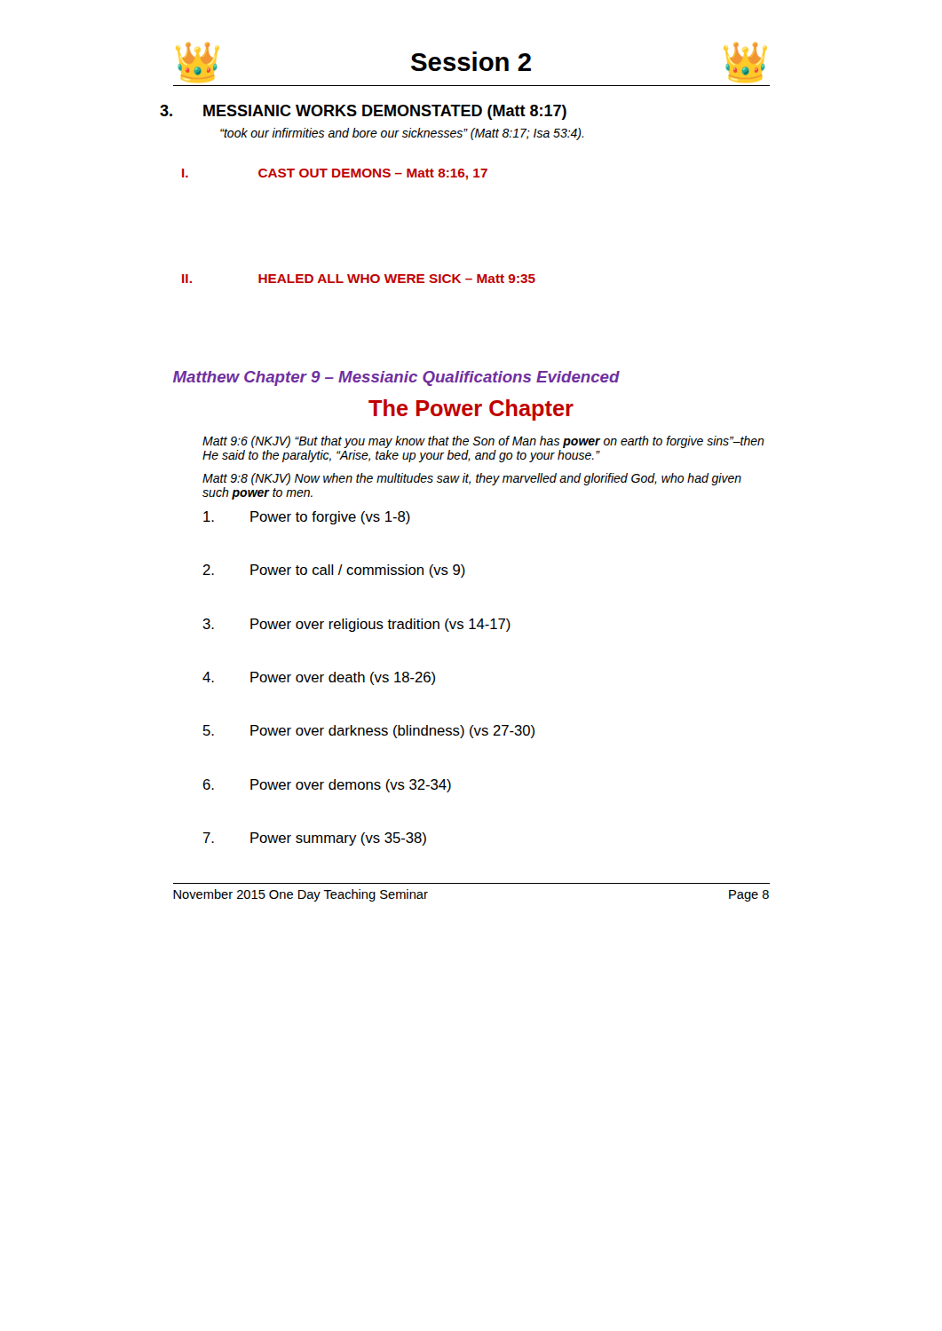👑
Session 2
👑
3. MESSIANIC WORKS DEMONSTATED (Matt 8:17)
“took our infirmities and bore our sicknesses” (Matt 8:17; Isa 53:4).
I. CAST OUT DEMONS – Matt 8:16, 17
II. HEALED ALL WHO WERE SICK – Matt 9:35
Matthew Chapter 9 – Messianic Qualifications Evidenced
The Power Chapter
Matt 9:6 (NKJV) “But that you may know that the Son of Man has power on earth to forgive sins”–then He said to the paralytic, “Arise, take up your bed, and go to your house.”
Matt 9:8 (NKJV) Now when the multitudes saw it, they marvelled and glorified God, who had given such power to men.
Power to forgive (vs 1-8)
Power to call / commission (vs 9)
Power over religious tradition (vs 14-17)
Power over death (vs 18-26)
Power over darkness (blindness) (vs 27-30)
Power over demons (vs 32-34)
Power summary (vs 35-38)
November 2015 One Day Teaching Seminar Page 8